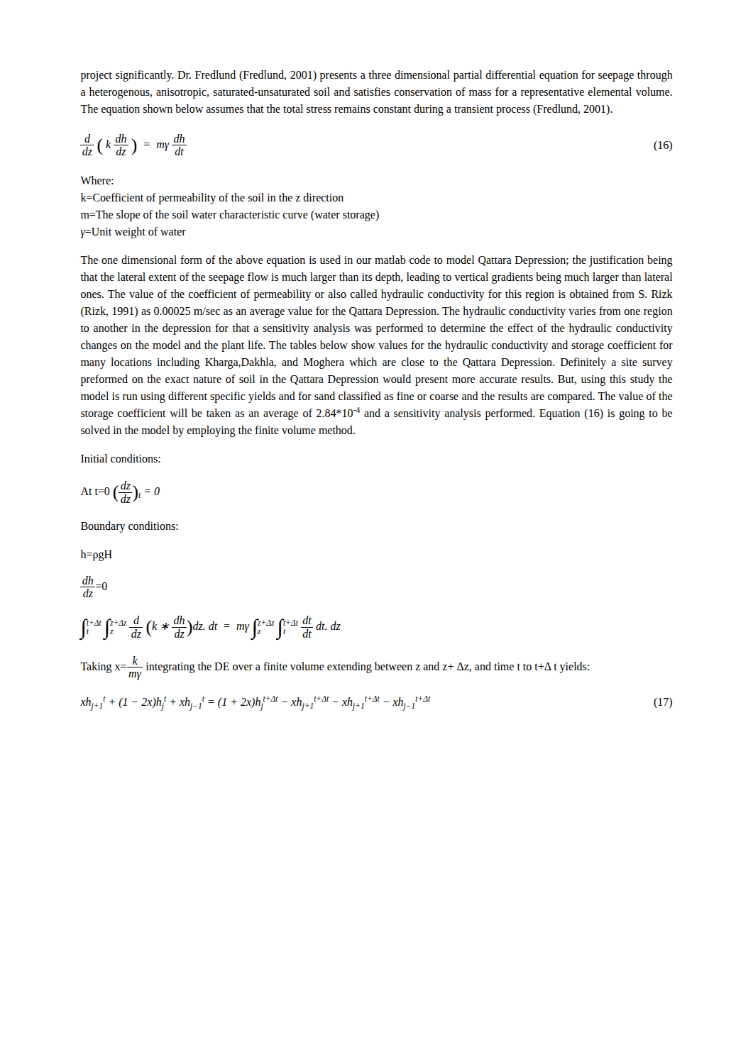project significantly. Dr. Fredlund (Fredlund, 2001) presents a three dimensional partial differential equation for seepage through a heterogenous, anisotropic, saturated-unsaturated soil and satisfies conservation of mass for a representative elemental volume. The equation shown below assumes that the total stress remains constant during a transient process (Fredlund, 2001).
ddz ( k dh dz ) = mγ dh dt (16)
Where:
k=Coefficient of permeability of the soil in the z direction
m=The slope of the soil water characteristic curve (water storage)
γ=Unit weight of water
The one dimensional form of the above equation is used in our matlab code to model Qattara Depression; the justification being that the lateral extent of the seepage flow is much larger than its depth, leading to vertical gradients being much larger than lateral ones. The value of the coefficient of permeability or also called hydraulic conductivity for this region is obtained from S. Rizk (Rizk, 1991) as 0.00025 m/sec as an average value for the Qattara Depression. The hydraulic conductivity varies from one region to another in the depression for that a sensitivity analysis was performed to determine the effect of the hydraulic conductivity changes on the model and the plant life. The tables below show values for the hydraulic conductivity and storage coefficient for many locations including Kharga,Dakhla, and Moghera which are close to the Qattara Depression. Definitely a site survey preformed on the exact nature of soil in the Qattara Depression would present more accurate results. But, using this study the model is run using different specific yields and for sand classified as fine or coarse and the results are compared. The value of the storage coefficient will be taken as an average of 2.84*10-4 and a sensitivity analysis performed. Equation (16) is going to be solved in the model by employing the finite volume method.
Initial conditions:
At t=0 (dz dz)t = 0
Boundary conditions:
h=ρgH
dh dz=0
∫t+Δt t ∫z+Δz z ddz (k ∗ dh dz) dz. dt = mγ ∫z+Δz z ∫t+Δt t dt dt dt. dz
Taking x=kmγ integrating the DE over a finite volume extending between z and z+ Δz, and time t to t+Δ t yields:
xhj+1t + (1 − 2x)hjt + xhj−1t = (1 + 2x)hjt+Δt − xhj+1t+Δt − xhj+1t+Δt − xhj−1t+Δt (17)